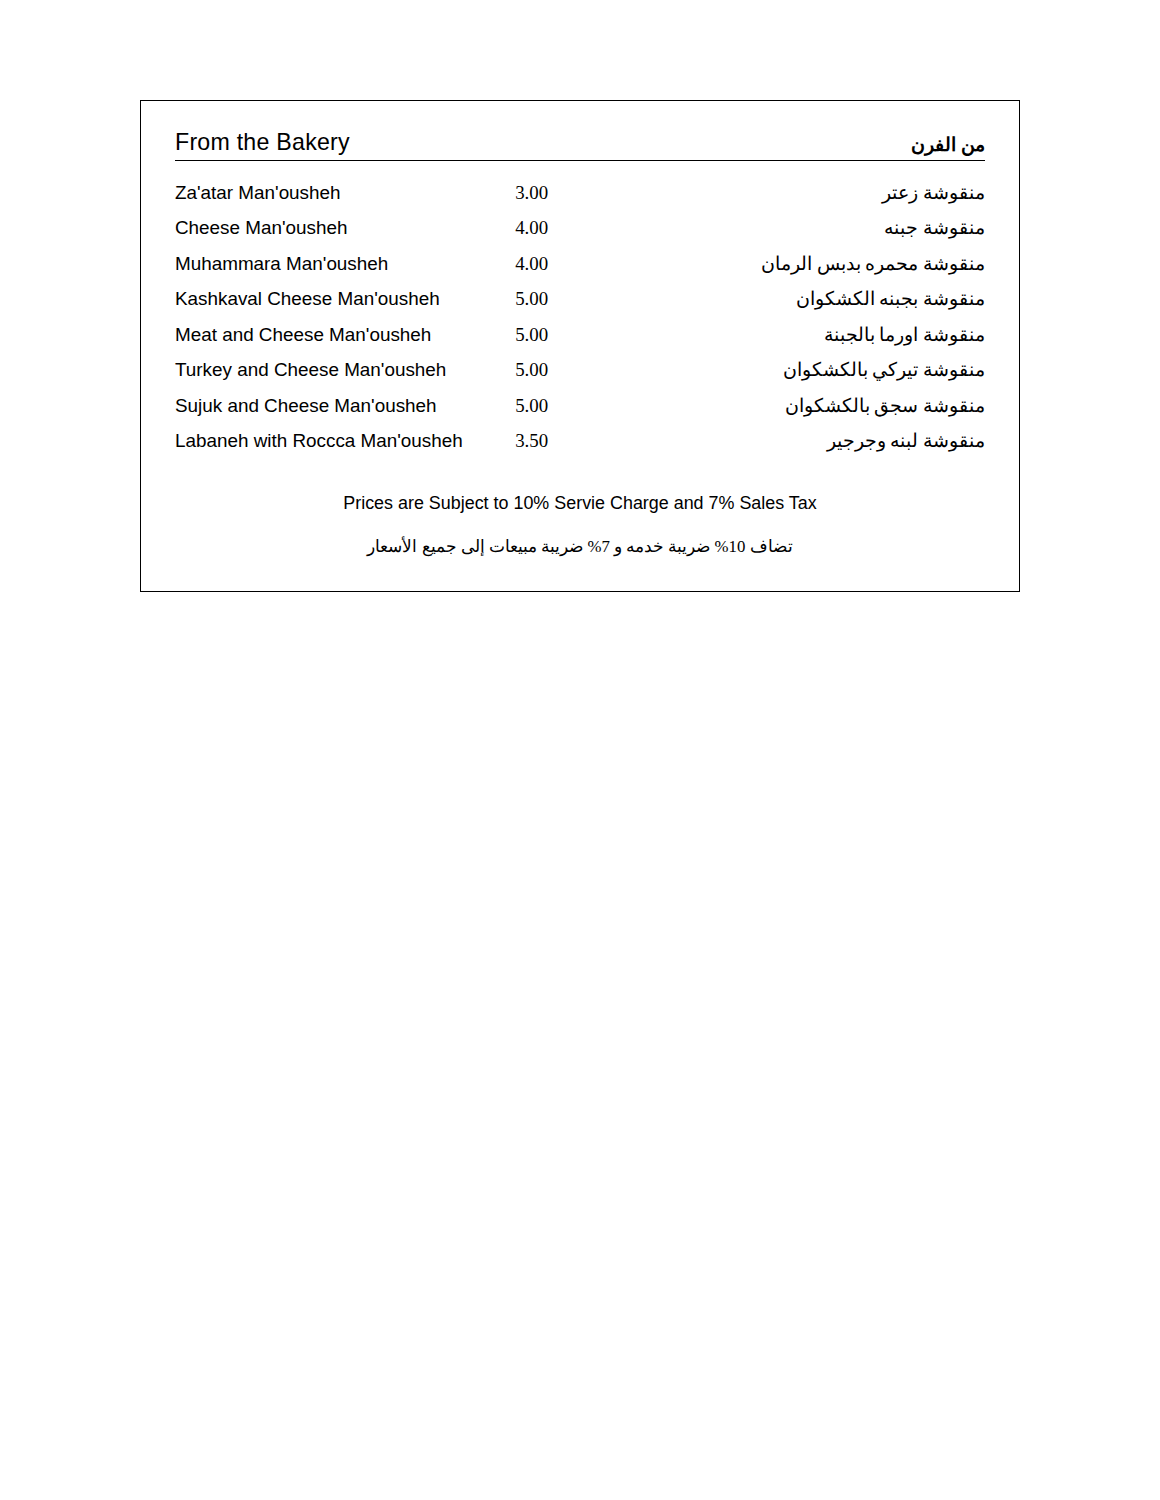From the Bakery
من الفرن
| Za'atar Man'ousheh | 3.00 | منقوشة زعتر |
| Cheese Man'ousheh | 4.00 | منقوشة جبنه |
| Muhammara Man'ousheh | 4.00 | منقوشة محمره بدبس الرمان |
| Kashkaval Cheese Man'ousheh | 5.00 | منقوشة بجبنه الكشكوان |
| Meat and Cheese Man'ousheh | 5.00 | منقوشة اورما بالجبنة |
| Turkey and Cheese Man'ousheh | 5.00 | منقوشة تيركي بالكشكوان |
| Sujuk and Cheese Man'ousheh | 5.00 | منقوشة سجق بالكشكوان |
| Labaneh with Roccca Man'ousheh | 3.50 | منقوشة لبنه وجرجير |
Prices are Subject to 10% Servie Charge and 7% Sales Tax
تضاف 10% ضريبة خدمه و 7% ضريبة مبيعات إلى جميع الأسعار